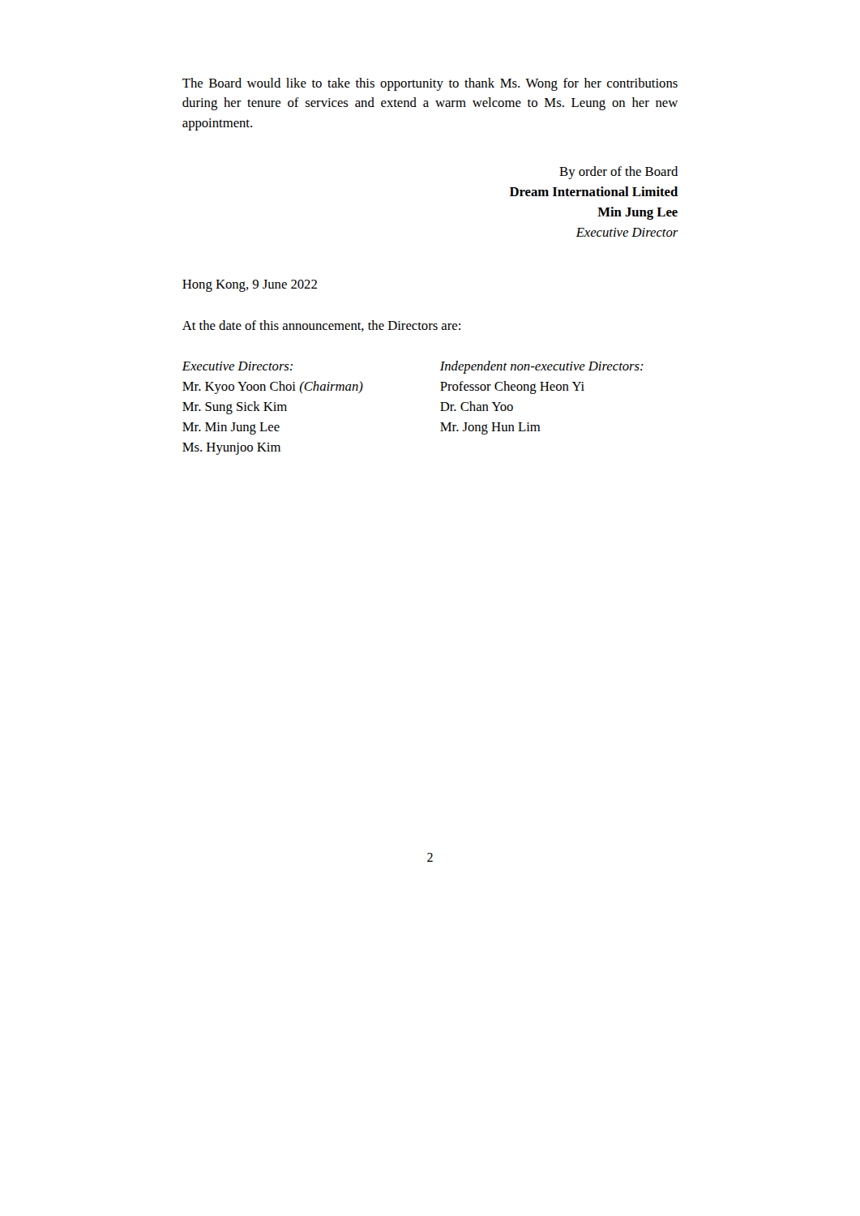The Board would like to take this opportunity to thank Ms. Wong for her contributions during her tenure of services and extend a warm welcome to Ms. Leung on her new appointment.
By order of the Board
Dream International Limited
Min Jung Lee
Executive Director
Hong Kong, 9 June 2022
At the date of this announcement, the Directors are:
| Executive Directors: | Independent non-executive Directors: |
| Mr. Kyoo Yoon Choi (Chairman) | Professor Cheong Heon Yi |
| Mr. Sung Sick Kim | Dr. Chan Yoo |
| Mr. Min Jung Lee | Mr. Jong Hun Lim |
| Ms. Hyunjoo Kim | |
2